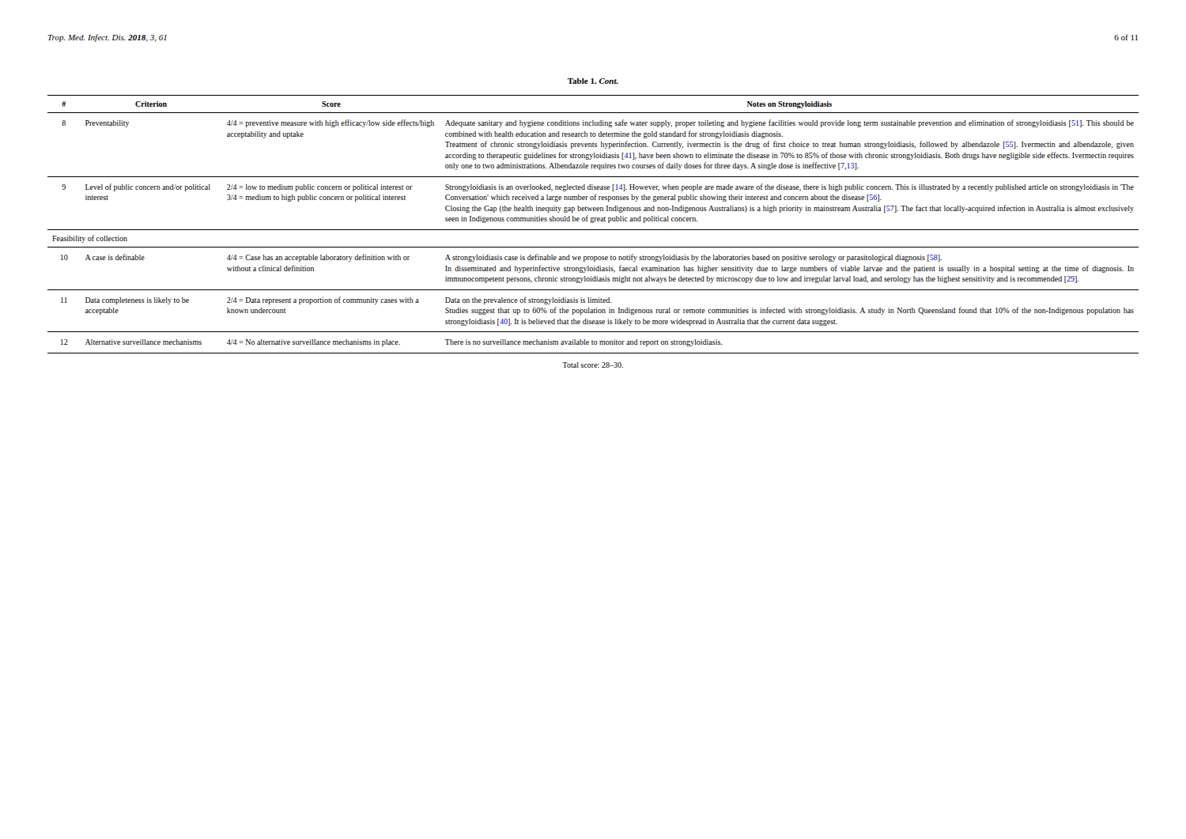Trop. Med. Infect. Dis. 2018, 3, 61
6 of 11
Table 1. Cont.
| # | Criterion | Score | Notes on Strongyloidiasis |
| --- | --- | --- | --- |
| 8 | Preventability | 4/4 = preventive measure with high efficacy/low side effects/high acceptability and uptake | Adequate sanitary and hygiene conditions including safe water supply, proper toileting and hygiene facilities would provide long term sustainable prevention and elimination of strongyloidiasis [ 51 ]. This should be combined with health education and research to determine the gold standard for strongyloidiasis diagnosis. Treatment of chronic strongyloidiasis prevents hyperinfection. Currently, ivermectin is the drug of first choice to treat human strongyloidiasis, followed by albendazole [ 55 ]. Ivermectin and albendazole, given according to therapeutic guidelines for strongyloidiasis [ 41 ], have been shown to eliminate the disease in 70% to 85% of those with chronic strongyloidiasis. Both drugs have negligible side effects. Ivermectin requires only one to two administrations. Albendazole requires two courses of daily doses for three days. A single dose is ineffective [ 7 , 13 ]. |
| 9 | Level of public concern and/or political interest | 2/4 = low to medium public concern or political interest or 3/4 = medium to high public concern or political interest | Strongyloidiasis is an overlooked, neglected disease [ 14 ]. However, when people are made aware of the disease, there is high public concern. This is illustrated by a recently published article on strongyloidiasis in 'The Conversation' which received a large number of responses by the general public showing their interest and concern about the disease [ 56 ]. Closing the Gap (the health inequity gap between Indigenous and non-Indigenous Australians) is a high priority in mainstream Australia [ 57 ]. The fact that locally-acquired infection in Australia is almost exclusively seen in Indigenous communities should be of great public and political concern. |
| Feasibility of collection |
| 10 | A case is definable | 4/4 = Case has an acceptable laboratory definition with or without a clinical definition | A strongyloidiasis case is definable and we propose to notify strongyloidiasis by the laboratories based on positive serology or parasitological diagnosis [ 58 ]. In disseminated and hyperinfective strongyloidiasis, faecal examination has higher sensitivity due to large numbers of viable larvae and the patient is usually in a hospital setting at the time of diagnosis. In immunocompetent persons, chronic strongyloidiasis might not always be detected by microscopy due to low and irregular larval load, and serology has the highest sensitivity and is recommended [ 29 ]. |
| 11 | Data completeness is likely to be acceptable | 2/4 = Data represent a proportion of community cases with a known undercount | Data on the prevalence of strongyloidiasis is limited. Studies suggest that up to 60% of the population in Indigenous rural or remote communities is infected with strongyloidiasis. A study in North Queensland found that 10% of the non-Indigenous population has strongyloidiasis [ 40 ]. It is believed that the disease is likely to be more widespread in Australia that the current data suggest. |
| 12 | Alternative surveillance mechanisms | 4/4 = No alternative surveillance mechanisms in place. | There is no surveillance mechanism available to monitor and report on strongyloidiasis. |
Total score: 28–30.